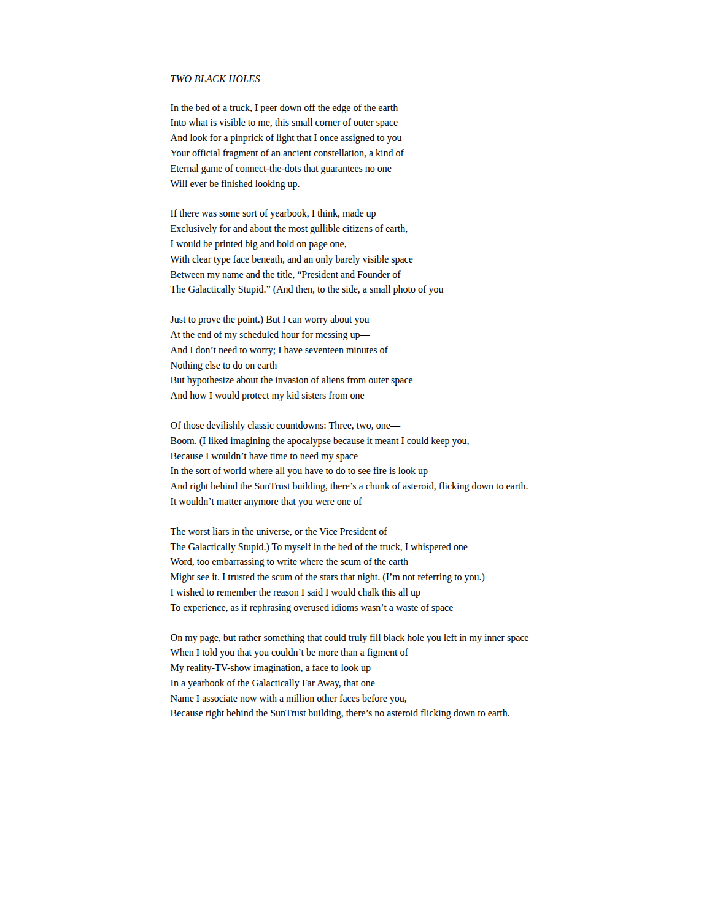TWO BLACK HOLES
In the bed of a truck, I peer down off the edge of the earth
Into what is visible to me, this small corner of outer space
And look for a pinprick of light that I once assigned to you—
Your official fragment of an ancient constellation, a kind of
Eternal game of connect-the-dots that guarantees no one
Will ever be finished looking up.
If there was some sort of yearbook, I think, made up
Exclusively for and about the most gullible citizens of earth,
I would be printed big and bold on page one,
With clear type face beneath, and an only barely visible space
Between my name and the title, “President and Founder of
The Galactically Stupid.” (And then, to the side, a small photo of you
Just to prove the point.) But I can worry about you
At the end of my scheduled hour for messing up—
And I don’t need to worry; I have seventeen minutes of
Nothing else to do on earth
But hypothesize about the invasion of aliens from outer space
And how I would protect my kid sisters from one
Of those devilishly classic countdowns: Three, two, one—
Boom. (I liked imagining the apocalypse because it meant I could keep you,
Because I wouldn’t have time to need my space
In the sort of world where all you have to do to see fire is look up
And right behind the SunTrust building, there’s a chunk of asteroid, flicking down to earth.
It wouldn’t matter anymore that you were one of
The worst liars in the universe, or the Vice President of
The Galactically Stupid.) To myself in the bed of the truck, I whispered one
Word, too embarrassing to write where the scum of the earth
Might see it. I trusted the scum of the stars that night. (I’m not referring to you.)
I wished to remember the reason I said I would chalk this all up
To experience, as if rephrasing overused idioms wasn’t a waste of space
On my page, but rather something that could truly fill black hole you left in my inner space
When I told you that you couldn’t be more than a figment of
My reality-TV-show imagination, a face to look up
In a yearbook of the Galactically Far Away, that one
Name I associate now with a million other faces before you,
Because right behind the SunTrust building, there’s no asteroid flicking down to earth.